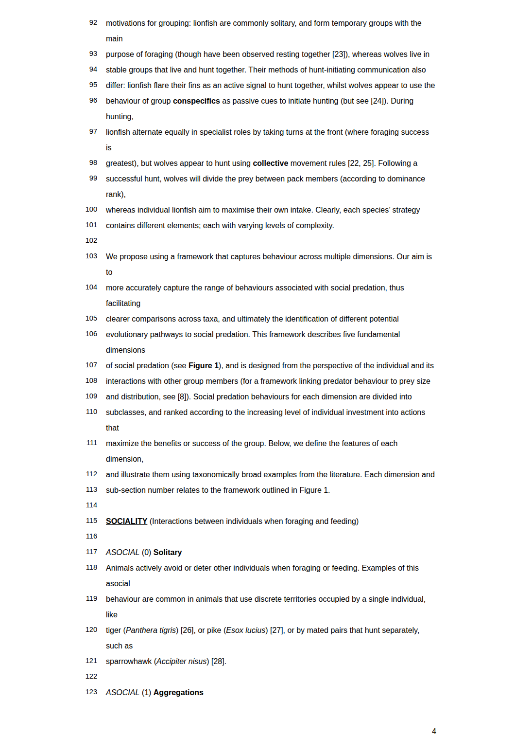motivations for grouping: lionfish are commonly solitary, and form temporary groups with the main
purpose of foraging (though have been observed resting together [23]), whereas wolves live in
stable groups that live and hunt together. Their methods of hunt-initiating communication also
differ: lionfish flare their fins as an active signal to hunt together, whilst wolves appear to use the
behaviour of group conspecifics as passive cues to initiate hunting (but see [24]). During hunting,
lionfish alternate equally in specialist roles by taking turns at the front (where foraging success is
greatest), but wolves appear to hunt using collective movement rules [22, 25]. Following a
successful hunt, wolves will divide the prey between pack members (according to dominance rank),
whereas individual lionfish aim to maximise their own intake. Clearly, each species’ strategy
contains different elements; each with varying levels of complexity.
We propose using a framework that captures behaviour across multiple dimensions. Our aim is to
more accurately capture the range of behaviours associated with social predation, thus facilitating
clearer comparisons across taxa, and ultimately the identification of different potential
evolutionary pathways to social predation. This framework describes five fundamental dimensions
of social predation (see Figure 1), and is designed from the perspective of the individual and its
interactions with other group members (for a framework linking predator behaviour to prey size
and distribution, see [8]). Social predation behaviours for each dimension are divided into
subclasses, and ranked according to the increasing level of individual investment into actions that
maximize the benefits or success of the group. Below, we define the features of each dimension,
and illustrate them using taxonomically broad examples from the literature. Each dimension and
sub-section number relates to the framework outlined in Figure 1.
SOCIALITY (Interactions between individuals when foraging and feeding)
ASOCIAL (0) Solitary
Animals actively avoid or deter other individuals when foraging or feeding. Examples of this asocial
behaviour are common in animals that use discrete territories occupied by a single individual, like
tiger (Panthera tigris) [26], or pike (Esox lucius) [27], or by mated pairs that hunt separately, such as
sparrowhawk (Accipiter nisus) [28].
ASOCIAL (1) Aggregations
4